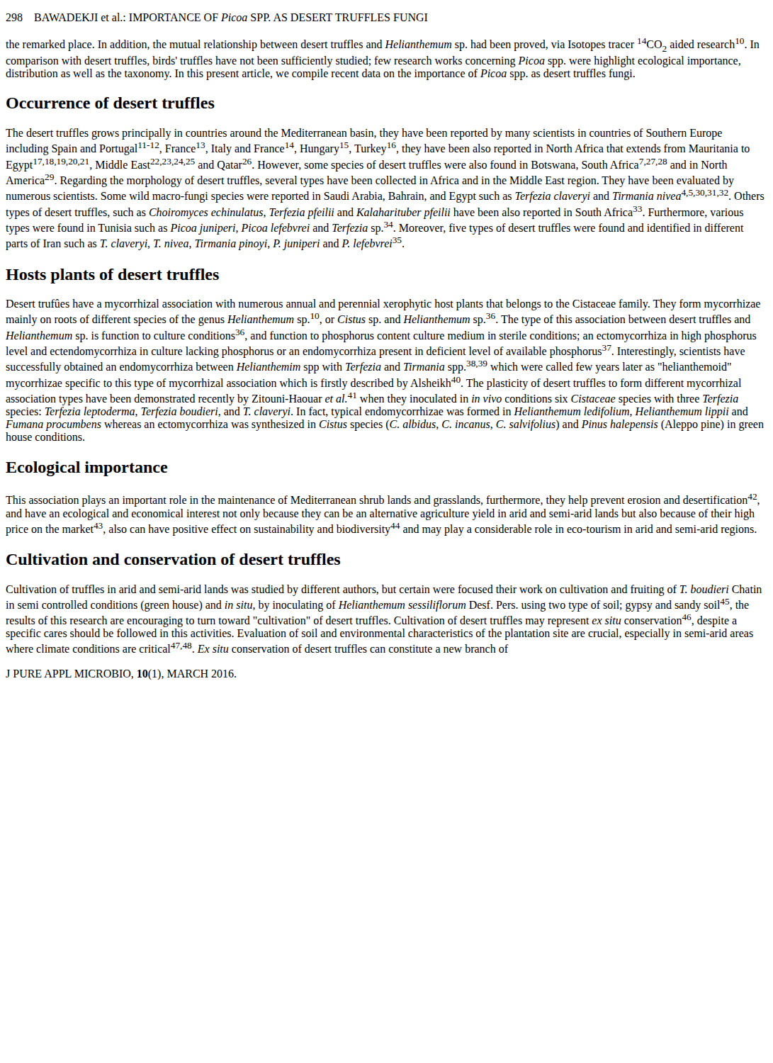298 BAWADEKJI et al.: IMPORTANCE OF Picoa SPP. AS DESERT TRUFFLES FUNGI
the remarked place. In addition, the mutual relationship between desert truffles and Helianthemum sp. had been proved, via Isotopes tracer 14CO2 aided research10. In comparison with desert truffles, birds' truffles have not been sufficiently studied; few research works concerning Picoa spp. were highlight ecological importance, distribution as well as the taxonomy. In this present article, we compile recent data on the importance of Picoa spp. as desert truffles fungi.
Occurrence of desert truffles
The desert truffles grows principally in countries around the Mediterranean basin, they have been reported by many scientists in countries of Southern Europe including Spain and Portugal11-12, France13, Italy and France14, Hungary15, Turkey16, they have been also reported in North Africa that extends from Mauritania to Egypt17,18,19,20,21, Middle East22,23,24,25 and Qatar26. However, some species of desert truffles were also found in Botswana, South Africa7,27,28 and in North America29. Regarding the morphology of desert truffles, several types have been collected in Africa and in the Middle East region. They have been evaluated by numerous scientists. Some wild macro-fungi species were reported in Saudi Arabia, Bahrain, and Egypt such as Terfezia claveryi and Tirmania nivea4,5,30,31,32. Others types of desert truffles, such as Choiromyces echinulatus, Terfezia pfeilii and Kalaharituber pfeilii have been also reported in South Africa33. Furthermore, various types were found in Tunisia such as Picoa juniperi, Picoa lefebvrei and Terfezia sp.34. Moreover, five types of desert truffles were found and identified in different parts of Iran such as T. claveryi, T. nivea, Tirmania pinoyi, P. juniperi and P. lefebvrei35.
Hosts plants of desert truffles
Desert trufûes have a mycorrhizal association with numerous annual and perennial xerophytic host plants that belongs to the Cistaceae family. They form mycorrhizae mainly on roots of different species of the genus Helianthemum sp.10, or Cistus sp. and Helianthemum sp.36. The type of this association between desert truffles and Helianthemum sp. is function to culture conditions36, and function to phosphorus content culture medium in sterile conditions; an ectomycorrhiza in high phosphorus level and ectendomycorrhiza in culture lacking phosphorus or an endomycorrhiza present in deficient level of available phosphorus37. Interestingly, scientists have successfully obtained an endomycorrhiza between Helianthemim spp with Terfezia and Tirmania spp.38,39 which were called few years later as "helianthemoid" mycorrhizae specific to this type of mycorrhizal association which is firstly described by Alsheikh40. The plasticity of desert truffles to form different mycorrhizal association types have been demonstrated recently by Zitouni-Haouar et al.41 when they inoculated in in vivo conditions six Cistaceae species with three Terfezia species: Terfezia leptoderma, Terfezia boudieri, and T. claveryi. In fact, typical endomycorrhizae was formed in Helianthemum ledifolium, Helianthemum lippii and Fumana procumbens whereas an ectomycorrhiza was synthesized in Cistus species (C. albidus, C. incanus, C. salvifolius) and Pinus halepensis (Aleppo pine) in green house conditions.
Ecological importance
This association plays an important role in the maintenance of Mediterranean shrub lands and grasslands, furthermore, they help prevent erosion and desertification42, and have an ecological and economical interest not only because they can be an alternative agriculture yield in arid and semi-arid lands but also because of their high price on the market43, also can have positive effect on sustainability and biodiversity44 and may play a considerable role in eco-tourism in arid and semi-arid regions.
Cultivation and conservation of desert truffles
Cultivation of truffles in arid and semi-arid lands was studied by different authors, but certain were focused their work on cultivation and fruiting of T. boudieri Chatin in semi controlled conditions (green house) and in situ, by inoculating of Helianthemum sessiliflorum Desf. Pers. using two type of soil; gypsy and sandy soil45, the results of this research are encouraging to turn toward "cultivation" of desert truffles. Cultivation of desert truffles may represent ex situ conservation46, despite a specific cares should be followed in this activities. Evaluation of soil and environmental characteristics of the plantation site are crucial, especially in semi-arid areas where climate conditions are critical47,48. Ex situ conservation of desert truffles can constitute a new branch of
J PURE APPL MICROBIO, 10(1), MARCH 2016.